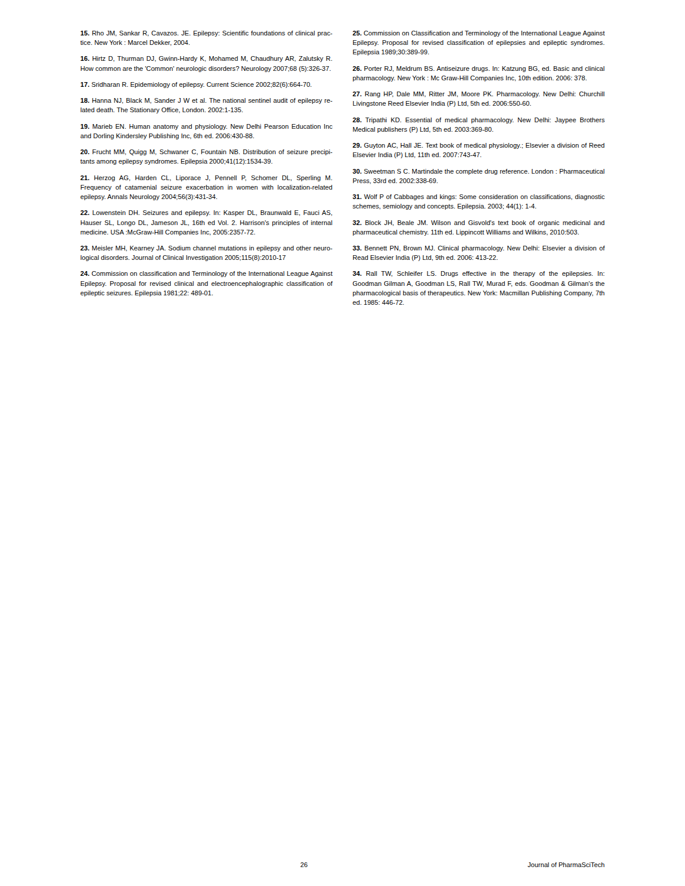15. Rho JM, Sankar R, Cavazos. JE. Epilepsy: Scientific foundations of clinical practice. New York : Marcel Dekker, 2004.
16. Hirtz D, Thurman DJ, Gwinn-Hardy K, Mohamed M, Chaudhury AR, Zalutsky R. How common are the 'Common' neurologic disorders? Neurology 2007;68 (5):326-37.
17. Sridharan R. Epidemiology of epilepsy. Current Science 2002;82(6):664-70.
18. Hanna NJ, Black M, Sander J W et al. The national sentinel audit of epilepsy related death. The Stationary Office, London. 2002:1-135.
19. Marieb EN. Human anatomy and physiology. New Delhi Pearson Education Inc and Dorling Kindersley Publishing Inc, 6th ed. 2006:430-88.
20. Frucht MM, Quigg M, Schwaner C, Fountain NB. Distribution of seizure precipitants among epilepsy syndromes. Epilepsia 2000;41(12):1534-39.
21. Herzog AG, Harden CL, Liporace J, Pennell P, Schomer DL, Sperling M. Frequency of catamenial seizure exacerbation in women with localization-related epilepsy. Annals Neurology 2004;56(3):431-34.
22. Lowenstein DH. Seizures and epilepsy. In: Kasper DL, Braunwald E, Fauci AS, Hauser SL, Longo DL, Jameson JL, 16th ed Vol. 2. Harrison's principles of internal medicine. USA :McGraw-Hill Companies Inc, 2005:2357-72.
23. Meisler MH, Kearney JA. Sodium channel mutations in epilepsy and other neurological disorders. Journal of Clinical Investigation 2005;115(8):2010-17
24. Commission on classification and Terminology of the International League Against Epilepsy. Proposal for revised clinical and electroencephalographic classification of epileptic seizures. Epilepsia 1981;22: 489-01.
25. Commission on Classification and Terminology of the International League Against Epilepsy. Proposal for revised classification of epilepsies and epileptic syndromes. Epilepsia 1989;30:389-99.
26. Porter RJ, Meldrum BS. Antiseizure drugs. In: Katzung BG, ed. Basic and clinical pharmacology. New York : Mc Graw-Hill Companies Inc, 10th edition. 2006: 378.
27. Rang HP, Dale MM, Ritter JM, Moore PK. Pharmacology. New Delhi: Churchill Livingstone Reed Elsevier India (P) Ltd, 5th ed. 2006:550-60.
28. Tripathi KD. Essential of medical pharmacology. New Delhi: Jaypee Brothers Medical publishers (P) Ltd, 5th ed. 2003:369-80.
29. Guyton AC, Hall JE. Text book of medical physiology.; Elsevier a division of Reed Elsevier India (P) Ltd, 11th ed. 2007:743-47.
30. Sweetman S C. Martindale the complete drug reference. London : Pharmaceutical Press, 33rd ed. 2002:338-69.
31. Wolf P of Cabbages and kings: Some consideration on classifications, diagnostic schemes, semiology and concepts. Epilepsia. 2003; 44(1): 1-4.
32. Block JH, Beale JM. Wilson and Gisvold's text book of organic medicinal and pharmaceutical chemistry. 11th ed. Lippincott Williams and Wilkins, 2010:503.
33. Bennett PN, Brown MJ. Clinical pharmacology. New Delhi: Elsevier a division of Read Elsevier India (P) Ltd, 9th ed. 2006: 413-22.
34. Rall TW, Schleifer LS. Drugs effective in the therapy of the epilepsies. In: Goodman Gilman A, Goodman LS, Rall TW, Murad F, eds. Goodman & Gilman's the pharmacological basis of therapeutics. New York: Macmillan Publishing Company, 7th ed. 1985: 446-72.
26
Journal of PharmaSciTech